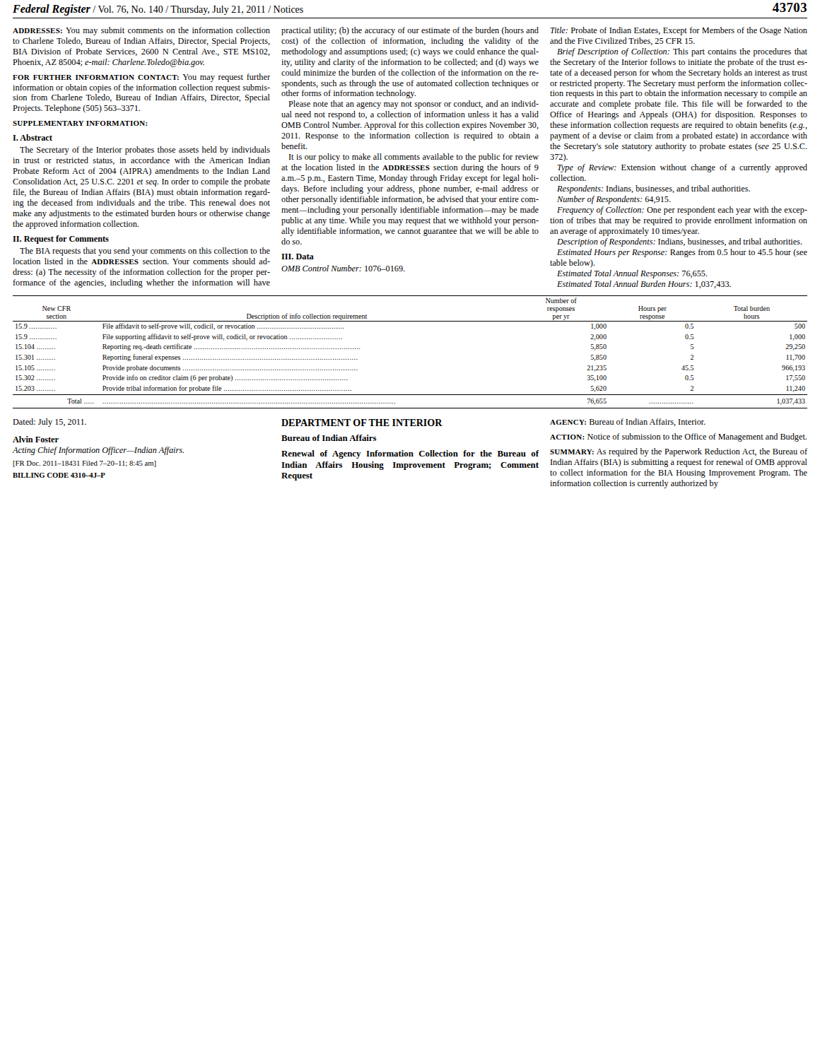Federal Register / Vol. 76, No. 140 / Thursday, July 21, 2011 / Notices
43703
ADDRESSES: You may submit comments on the information collection to Charlene Toledo, Bureau of Indian Affairs, Director, Special Projects, BIA Division of Probate Services, 2600 N Central Ave., STE MS102, Phoenix, AZ 85004; e-mail: Charlene.Toledo@bia.gov.
FOR FURTHER INFORMATION CONTACT: You may request further information or obtain copies of the information collection request submission from Charlene Toledo, Bureau of Indian Affairs, Director, Special Projects. Telephone (505) 563–3371.
SUPPLEMENTARY INFORMATION:
I. Abstract
The Secretary of the Interior probates those assets held by individuals in trust or restricted status, in accordance with the American Indian Probate Reform Act of 2004 (AIPRA) amendments to the Indian Land Consolidation Act, 25 U.S.C. 2201 et seq. In order to compile the probate file, the Bureau of Indian Affairs (BIA) must obtain information regarding the deceased from individuals and the tribe. This renewal does not make any adjustments to the estimated burden hours or otherwise change the approved information collection.
II. Request for Comments
The BIA requests that you send your comments on this collection to the location listed in the ADDRESSES section. Your comments should address: (a) The necessity of the information collection for the proper performance of the agencies, including whether the information will have practical utility; (b) the accuracy of our estimate of the burden (hours and cost) of the collection of information, including the validity of the methodology and assumptions used; (c) ways we could enhance the quality, utility and clarity of the information to be collected; and (d) ways we could minimize the burden of the collection of the information on the respondents, such as through the use of automated collection techniques or other forms of information technology.
Please note that an agency may not sponsor or conduct, and an individual need not respond to, a collection of information unless it has a valid OMB Control Number. Approval for this collection expires November 30, 2011. Response to the information collection is required to obtain a benefit.
It is our policy to make all comments available to the public for review at the location listed in the ADDRESSES section during the hours of 9 a.m.–5 p.m., Eastern Time, Monday through Friday except for legal holidays. Before including your address, phone number, e-mail address or other personally identifiable information, be advised that your entire comment—including your personally identifiable information—may be made public at any time. While you may request that we withhold your personally identifiable information, we cannot guarantee that we will be able to do so.
III. Data
OMB Control Number: 1076–0169.
Title: Probate of Indian Estates, Except for Members of the Osage Nation and the Five Civilized Tribes, 25 CFR 15.
Brief Description of Collection: This part contains the procedures that the Secretary of the Interior follows to initiate the probate of the trust estate of a deceased person for whom the Secretary holds an interest as trust or restricted property. The Secretary must perform the information collection requests in this part to obtain the information necessary to compile an accurate and complete probate file. This file will be forwarded to the Office of Hearings and Appeals (OHA) for disposition. Responses to these information collection requests are required to obtain benefits (e.g., payment of a devise or claim from a probated estate) in accordance with the Secretary's sole statutory authority to probate estates (see 25 U.S.C. 372).
Type of Review: Extension without change of a currently approved collection.
Respondents: Indians, businesses, and tribal authorities.
Number of Respondents: 64,915.
Frequency of Collection: One per respondent each year with the exception of tribes that may be required to provide enrollment information on an average of approximately 10 times/year.
Description of Respondents: Indians, businesses, and tribal authorities.
Estimated Hours per Response: Ranges from 0.5 hour to 45.5 hour (see table below).
Estimated Total Annual Responses: 76,655.
Estimated Total Annual Burden Hours: 1,037,433.
| New CFR section | Description of info collection requirement | Number of responses per yr | Hours per response | Total burden hours |
| --- | --- | --- | --- | --- |
| 15.9 ............. | File affidavit to self-prove will, codicil, or revocation ......................................... | 1,000 | 0.5 | 500 |
| 15.9 ............. | File supporting affidavit to self-prove will, codicil, or revocation ......................... | 2,000 | 0.5 | 1,000 |
| 15.104 ......... | Reporting req.-death certificate .............................................................................. | 5,850 | 5 | 29,250 |
| 15.301 ......... | Reporting funeral expenses .................................................................................. | 5,850 | 2 | 11,700 |
| 15.105 ......... | Provide probate documents .................................................................................. | 21,235 | 45.5 | 966,193 |
| 15.302 ......... | Provide info on creditor claim (6 per probate) ..................................................... | 35,100 | 0.5 | 17,550 |
| 15.203 ......... | Provide tribal information for probate file ............................................................ | 5,620 | 2 | 11,240 |
| Total ..... | ......................................................................................................................................... | 76,655 | ..................... | 1,037,433 |
Dated: July 15, 2011.
Alvin Foster
Acting Chief Information Officer—Indian Affairs.
[FR Doc. 2011–18431 Filed 7–20–11; 8:45 am]
BILLING CODE 4310–4J–P
DEPARTMENT OF THE INTERIOR
Bureau of Indian Affairs
Renewal of Agency Information Collection for the Bureau of Indian Affairs Housing Improvement Program; Comment Request
AGENCY: Bureau of Indian Affairs, Interior.
ACTION: Notice of submission to the Office of Management and Budget.
SUMMARY: As required by the Paperwork Reduction Act, the Bureau of Indian Affairs (BIA) is submitting a request for renewal of OMB approval to collect information for the BIA Housing Improvement Program. The information collection is currently authorized by